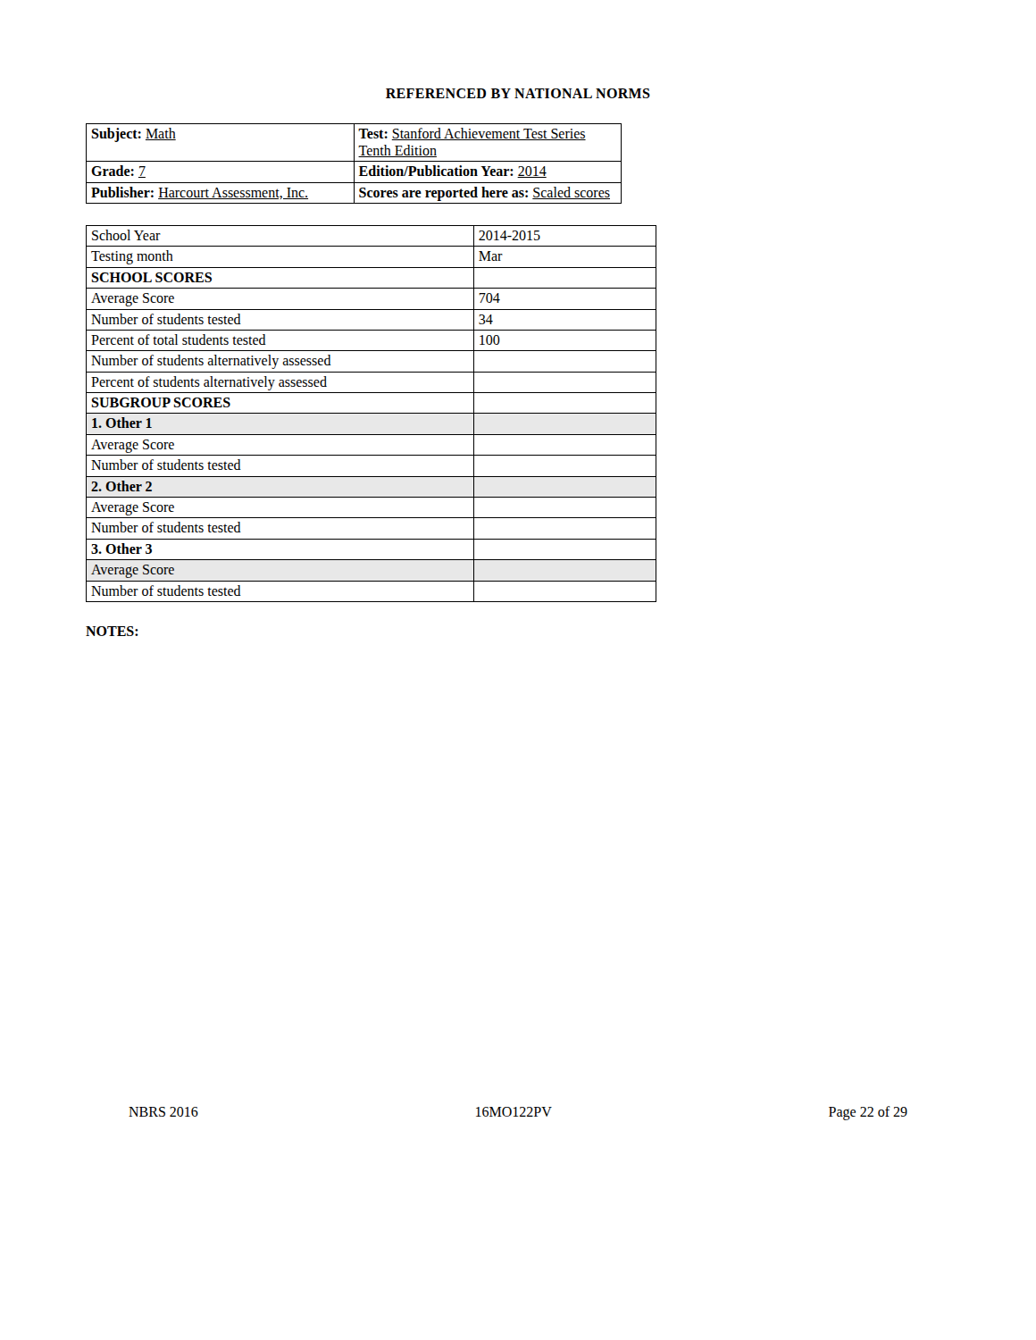REFERENCED BY NATIONAL NORMS
| Subject: Math | Test: Stanford Achievement Test Series Tenth Edition |
| Grade: 7 | Edition/Publication Year: 2014 |
| Publisher: Harcourt Assessment, Inc. | Scores are reported here as: Scaled scores |
| School Year | 2014-2015 |
| Testing month | Mar |
| SCHOOL SCORES | |
| Average Score | 704 |
| Number of students tested | 34 |
| Percent of total students tested | 100 |
| Number of students alternatively assessed | |
| Percent of students alternatively assessed | |
| SUBGROUP SCORES | |
| 1. Other 1 | |
| Average Score | |
| Number of students tested | |
| 2. Other 2 | |
| Average Score | |
| Number of students tested | |
| 3. Other 3 | |
| Average Score | |
| Number of students tested | |
NOTES:
NBRS 2016 16MO122PV Page 22 of 29